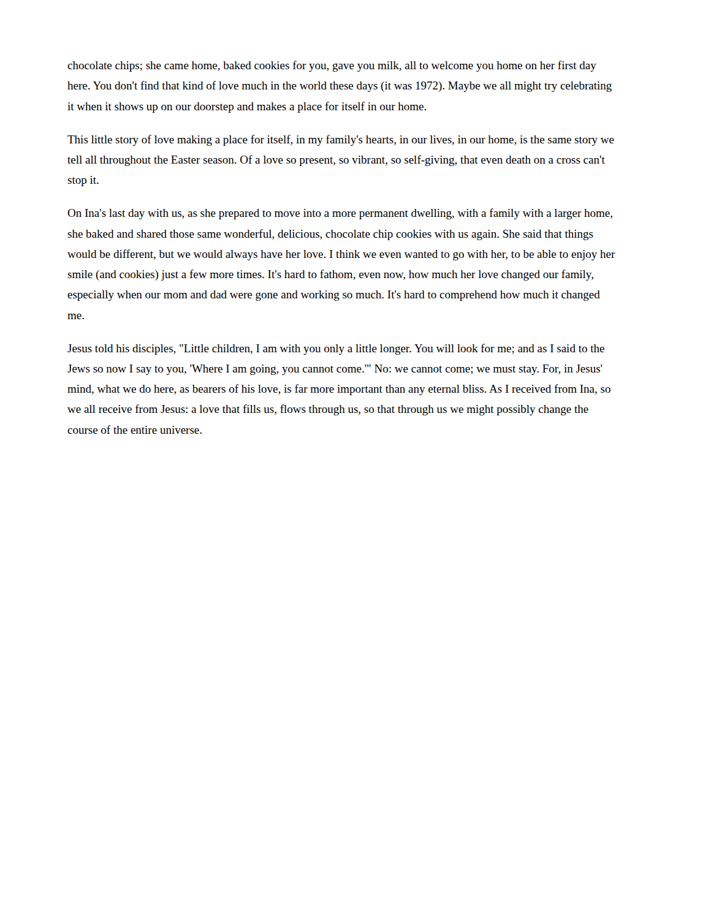chocolate chips; she came home, baked cookies for you, gave you milk, all to welcome you home on her first day here. You don't find that kind of love much in the world these days (it was 1972). Maybe we all might try celebrating it when it shows up on our doorstep and makes a place for itself in our home.
This little story of love making a place for itself, in my family's hearts, in our lives, in our home, is the same story we tell all throughout the Easter season. Of a love so present, so vibrant, so self-giving, that even death on a cross can't stop it.
On Ina's last day with us, as she prepared to move into a more permanent dwelling, with a family with a larger home, she baked and shared those same wonderful, delicious, chocolate chip cookies with us again. She said that things would be different, but we would always have her love. I think we even wanted to go with her, to be able to enjoy her smile (and cookies) just a few more times. It's hard to fathom, even now, how much her love changed our family, especially when our mom and dad were gone and working so much. It's hard to comprehend how much it changed me.
Jesus told his disciples, "Little children, I am with you only a little longer. You will look for me; and as I said to the Jews so now I say to you, 'Where I am going, you cannot come.'" No: we cannot come; we must stay. For, in Jesus' mind, what we do here, as bearers of his love, is far more important than any eternal bliss. As I received from Ina, so we all receive from Jesus: a love that fills us, flows through us, so that through us we might possibly change the course of the entire universe.